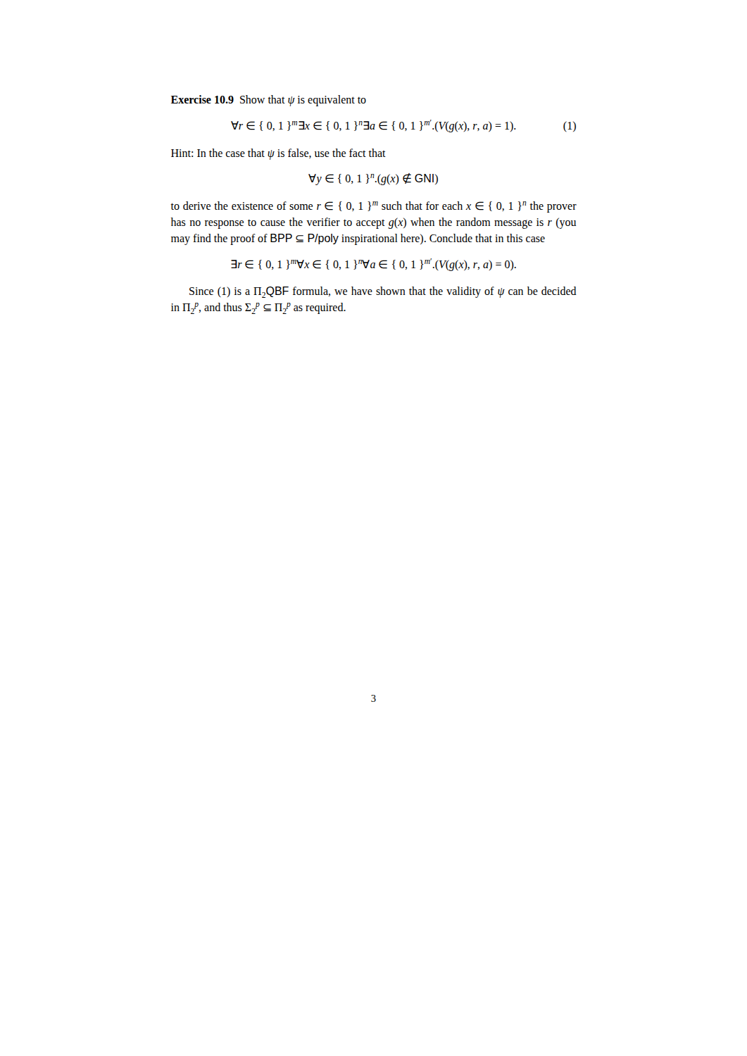Exercise 10.9 Show that ψ is equivalent to
∀r ∈ { 0, 1 }m∃x ∈ { 0, 1 }n∃a ∈ { 0, 1 }m′.(V(g(x), r, a) = 1). (1)
Hint: In the case that ψ is false, use the fact that
∀y ∈ { 0, 1 }n.(g(x) ∉ GNI)
to derive the existence of some r ∈ { 0, 1 }m such that for each x ∈ { 0, 1 }n the prover has no response to cause the verifier to accept g(x) when the random message is r (you may find the proof of BPP ⊆ P/poly inspirational here). Conclude that in this case
∃r ∈ { 0, 1 }m∀x ∈ { 0, 1 }n∀a ∈ { 0, 1 }m′.(V(g(x), r, a) = 0).
Since (1) is a Π2 QBF formula, we have shown that the validity of ψ can be decided in Π2p, and thus Σ2p ⊆ Π2p as required.
3